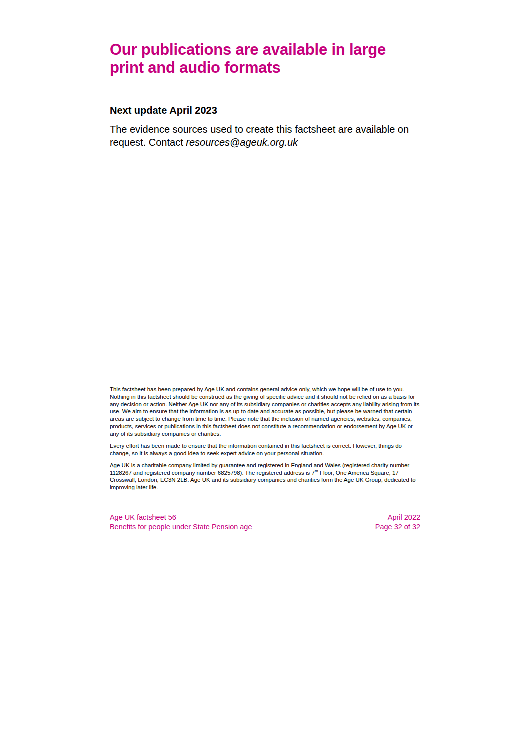Our publications are available in large print and audio formats
Next update April 2023
The evidence sources used to create this factsheet are available on request. Contact resources@ageuk.org.uk
This factsheet has been prepared by Age UK and contains general advice only, which we hope will be of use to you. Nothing in this factsheet should be construed as the giving of specific advice and it should not be relied on as a basis for any decision or action. Neither Age UK nor any of its subsidiary companies or charities accepts any liability arising from its use. We aim to ensure that the information is as up to date and accurate as possible, but please be warned that certain areas are subject to change from time to time. Please note that the inclusion of named agencies, websites, companies, products, services or publications in this factsheet does not constitute a recommendation or endorsement by Age UK or any of its subsidiary companies or charities.
Every effort has been made to ensure that the information contained in this factsheet is correct. However, things do change, so it is always a good idea to seek expert advice on your personal situation.
Age UK is a charitable company limited by guarantee and registered in England and Wales (registered charity number 1128267 and registered company number 6825798). The registered address is 7th Floor, One America Square, 17 Crosswall, London, EC3N 2LB. Age UK and its subsidiary companies and charities form the Age UK Group, dedicated to improving later life.
Age UK factsheet 56
Benefits for people under State Pension age
April 2022
Page 32 of 32